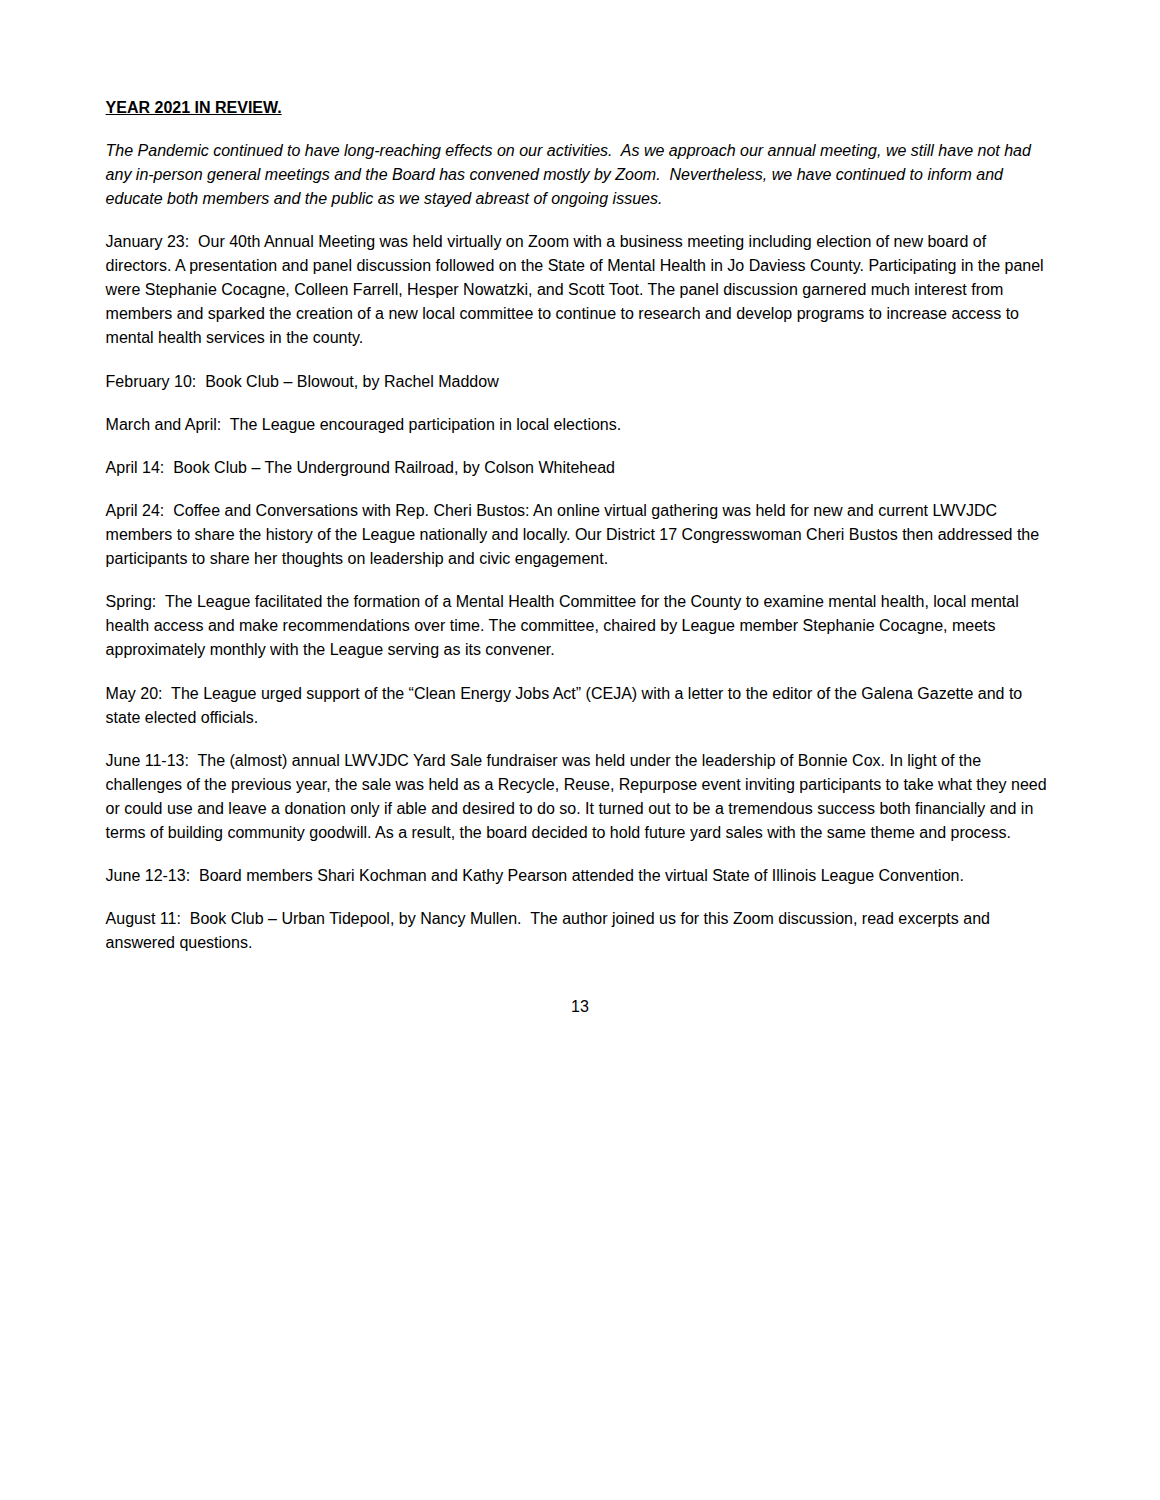YEAR 2021 IN REVIEW.
The Pandemic continued to have long-reaching effects on our activities. As we approach our annual meeting, we still have not had any in-person general meetings and the Board has convened mostly by Zoom. Nevertheless, we have continued to inform and educate both members and the public as we stayed abreast of ongoing issues.
January 23: Our 40th Annual Meeting was held virtually on Zoom with a business meeting including election of new board of directors. A presentation and panel discussion followed on the State of Mental Health in Jo Daviess County. Participating in the panel were Stephanie Cocagne, Colleen Farrell, Hesper Nowatzki, and Scott Toot. The panel discussion garnered much interest from members and sparked the creation of a new local committee to continue to research and develop programs to increase access to mental health services in the county.
February 10: Book Club – Blowout, by Rachel Maddow
March and April: The League encouraged participation in local elections.
April 14: Book Club – The Underground Railroad, by Colson Whitehead
April 24: Coffee and Conversations with Rep. Cheri Bustos: An online virtual gathering was held for new and current LWVJDC members to share the history of the League nationally and locally. Our District 17 Congresswoman Cheri Bustos then addressed the participants to share her thoughts on leadership and civic engagement.
Spring: The League facilitated the formation of a Mental Health Committee for the County to examine mental health, local mental health access and make recommendations over time. The committee, chaired by League member Stephanie Cocagne, meets approximately monthly with the League serving as its convener.
May 20: The League urged support of the “Clean Energy Jobs Act” (CEJA) with a letter to the editor of the Galena Gazette and to state elected officials.
June 11-13: The (almost) annual LWVJDC Yard Sale fundraiser was held under the leadership of Bonnie Cox. In light of the challenges of the previous year, the sale was held as a Recycle, Reuse, Repurpose event inviting participants to take what they need or could use and leave a donation only if able and desired to do so. It turned out to be a tremendous success both financially and in terms of building community goodwill. As a result, the board decided to hold future yard sales with the same theme and process.
June 12-13: Board members Shari Kochman and Kathy Pearson attended the virtual State of Illinois League Convention.
August 11: Book Club – Urban Tidepool, by Nancy Mullen. The author joined us for this Zoom discussion, read excerpts and answered questions.
13